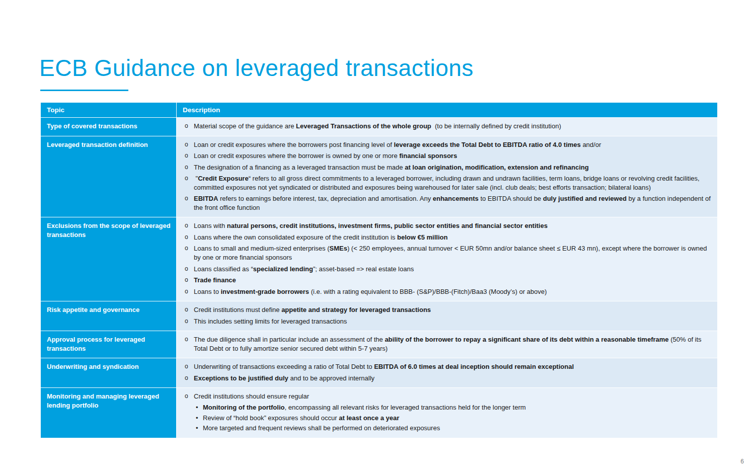ECB Guidance on leveraged transactions
| Topic | Description |
| --- | --- |
| Type of covered transactions | Material scope of the guidance are Leveraged Transactions of the whole group (to be internally defined by credit institution) |
| Leveraged transaction definition | Loan or credit exposures where the borrowers post financing level of leverage exceeds the Total Debt to EBITDA ratio of 4.0 times and/or Loan or credit exposures where the borrower is owned by one or more financial sponsors The designation of a financing as a leveraged transaction must be made at loan origination, modification, extension and refinancing " Credit Exposure “ refers to all gross direct commitments to a leveraged borrower, including drawn and undrawn facilities, term loans, bridge loans or revolving credit facilities, committed exposures not yet syndicated or distributed and exposures being warehoused for later sale (incl. club deals; best efforts transaction; bilateral loans) EBITDA refers to earnings before interest, tax, depreciation and amortisation. Any enhancements to EBITDA should be duly justified and reviewed by a function independent of the front office function |
| Exclusions from the scope of leveraged transactions | Loans with natural persons, credit institutions, investment firms, public sector entities and financial sector entities Loans where the own consolidated exposure of the credit institution is below €5 million Loans to small and medium-sized enterprises ( SMEs ) (< 250 employees, annual turnover < EUR 50mn and/or balance sheet ≤ EUR 43 mn), except where the borrower is owned by one or more financial sponsors Loans classified as “ specialized lending ”; asset-based => real estate loans Trade finance Loans to investment-grade borrowers (i.e. with a rating equivalent to BBB- (S&P)/BBB-(Fitch)/Baa3 (Moody’s) or above) |
| Risk appetite and governance | Credit institutions must define appetite and strategy for leveraged transactions This includes setting limits for leveraged transactions |
| Approval process for leveraged transactions | The due diligence shall in particular include an assessment of the ability of the borrower to repay a significant share of its debt within a reasonable timeframe (50% of its Total Debt or to fully amortize senior secured debt within 5-7 years) |
| Underwriting and syndication | Underwriting of transactions exceeding a ratio of Total Debt to EBITDA of 6.0 times at deal inception should remain exceptional Exceptions to be justified duly and to be approved internally |
| Monitoring and managing leveraged lending portfolio | Credit institutions should ensure regular Monitoring of the portfolio , encompassing all relevant risks for leveraged transactions held for the longer term Review of “hold book” exposures should occur at least once a year More targeted and frequent reviews shall be performed on deteriorated exposures |
6